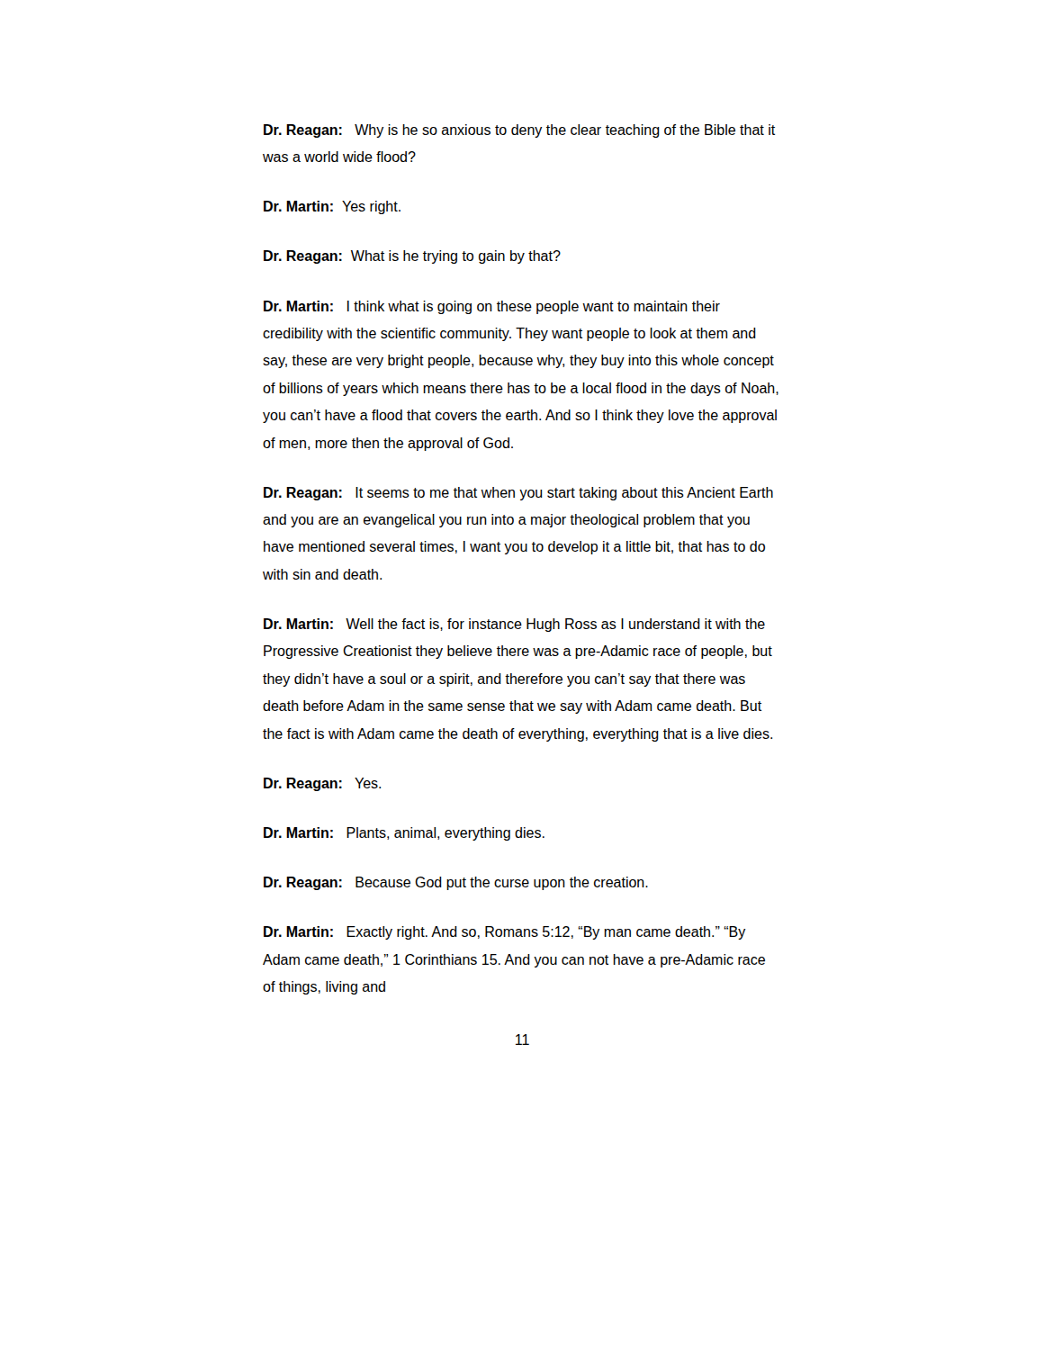Dr. Reagan: Why is he so anxious to deny the clear teaching of the Bible that it was a world wide flood?
Dr. Martin: Yes right.
Dr. Reagan: What is he trying to gain by that?
Dr. Martin: I think what is going on these people want to maintain their credibility with the scientific community. They want people to look at them and say, these are very bright people, because why, they buy into this whole concept of billions of years which means there has to be a local flood in the days of Noah, you can’t have a flood that covers the earth. And so I think they love the approval of men, more then the approval of God.
Dr. Reagan: It seems to me that when you start taking about this Ancient Earth and you are an evangelical you run into a major theological problem that you have mentioned several times, I want you to develop it a little bit, that has to do with sin and death.
Dr. Martin: Well the fact is, for instance Hugh Ross as I understand it with the Progressive Creationist they believe there was a pre-Adamic race of people, but they didn’t have a soul or a spirit, and therefore you can’t say that there was death before Adam in the same sense that we say with Adam came death. But the fact is with Adam came the death of everything, everything that is a live dies.
Dr. Reagan: Yes.
Dr. Martin: Plants, animal, everything dies.
Dr. Reagan: Because God put the curse upon the creation.
Dr. Martin: Exactly right. And so, Romans 5:12, “By man came death.” “By Adam came death,” 1 Corinthians 15. And you can not have a pre-Adamic race of things, living and
11